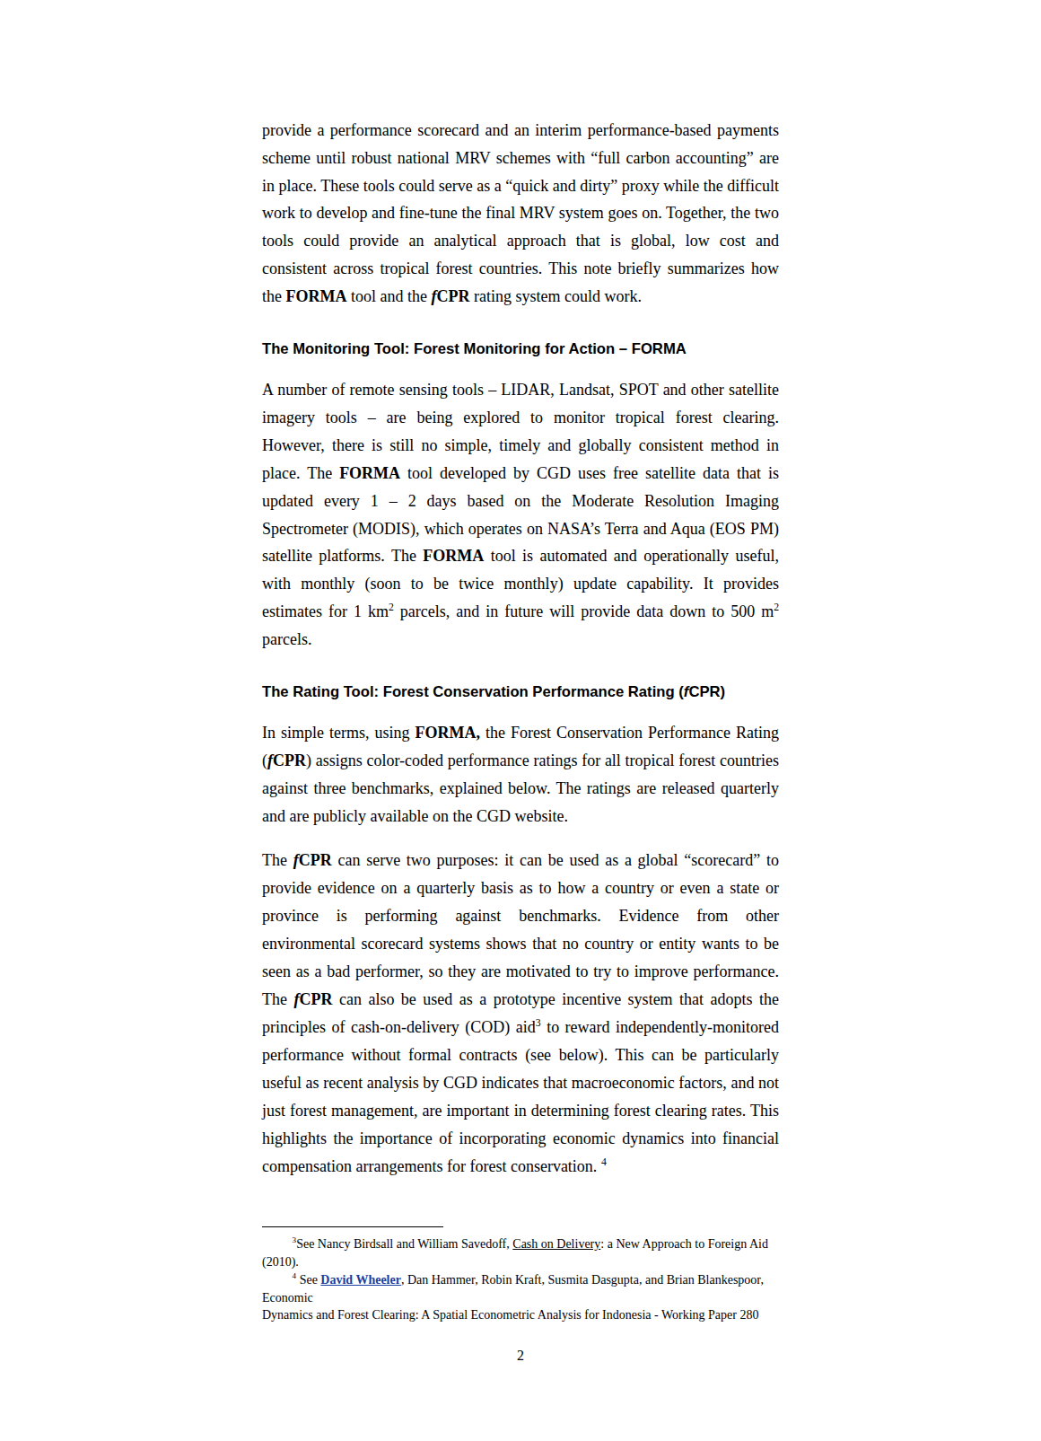provide a performance scorecard and an interim performance-based payments scheme until robust national MRV schemes with “full carbon accounting” are in place. These tools could serve as a “quick and dirty” proxy while the difficult work to develop and fine-tune the final MRV system goes on. Together, the two tools could provide an analytical approach that is global, low cost and consistent across tropical forest countries. This note briefly summarizes how the FORMA tool and the fCPR rating system could work.
The Monitoring Tool: Forest Monitoring for Action – FORMA
A number of remote sensing tools – LIDAR, Landsat, SPOT and other satellite imagery tools – are being explored to monitor tropical forest clearing. However, there is still no simple, timely and globally consistent method in place. The FORMA tool developed by CGD uses free satellite data that is updated every 1 – 2 days based on the Moderate Resolution Imaging Spectrometer (MODIS), which operates on NASA’s Terra and Aqua (EOS PM) satellite platforms. The FORMA tool is automated and operationally useful, with monthly (soon to be twice monthly) update capability. It provides estimates for 1 km2 parcels, and in future will provide data down to 500 m2 parcels.
The Rating Tool: Forest Conservation Performance Rating (f CPR)
In simple terms, using FORMA, the Forest Conservation Performance Rating (fCPR) assigns color-coded performance ratings for all tropical forest countries against three benchmarks, explained below. The ratings are released quarterly and are publicly available on the CGD website.
The fCPR can serve two purposes: it can be used as a global “scorecard” to provide evidence on a quarterly basis as to how a country or even a state or province is performing against benchmarks. Evidence from other environmental scorecard systems shows that no country or entity wants to be seen as a bad performer, so they are motivated to try to improve performance. The fCPR can also be used as a prototype incentive system that adopts the principles of cash-on-delivery (COD) aid3 to reward independently-monitored performance without formal contracts (see below). This can be particularly useful as recent analysis by CGD indicates that macroeconomic factors, and not just forest management, are important in determining forest clearing rates. This highlights the importance of incorporating economic dynamics into financial compensation arrangements for forest conservation. 4
3See Nancy Birdsall and William Savedoff, Cash on Delivery: a New Approach to Foreign Aid (2010).
4 See David Wheeler, Dan Hammer, Robin Kraft, Susmita Dasgupta, and Brian Blankespoor, Economic
Dynamics and Forest Clearing: A Spatial Econometric Analysis for Indonesia - Working Paper 280
2